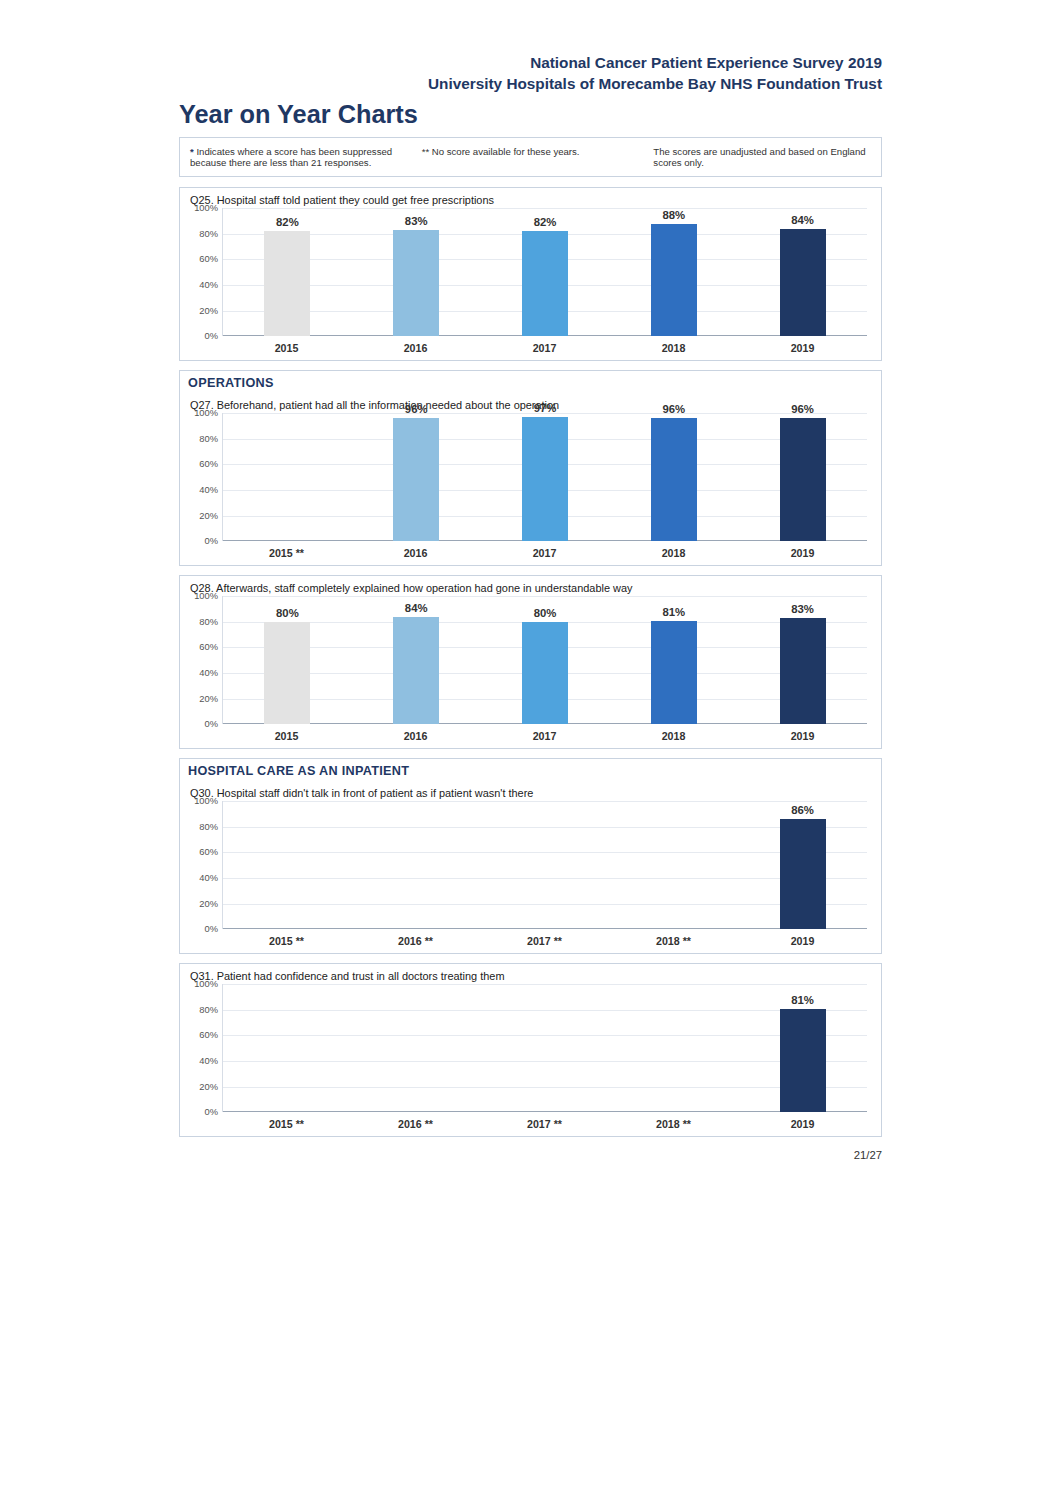National Cancer Patient Experience Survey 2019
University Hospitals of Morecambe Bay NHS Foundation Trust
Year on Year Charts
* Indicates where a score has been suppressed because there are less than 21 responses.
** No score available for these years.
The scores are unadjusted and based on England scores only.
Q25. Hospital staff told patient they could get free prescriptions
100% 80% 60% 40% 20% 0%
82%
83%
82%
88%
84%
2015
2016
2017
2018
2019
OPERATIONS
Q27. Beforehand, patient had all the information needed about the operation
100% 80% 60% 40% 20% 0%
96%
97%
96%
96%
2015 **
2016
2017
2018
2019
Q28. Afterwards, staff completely explained how operation had gone in understandable way
100% 80% 60% 40% 20% 0%
80%
84%
80%
81%
83%
2015
2016
2017
2018
2019
HOSPITAL CARE AS AN INPATIENT
Q30. Hospital staff didn't talk in front of patient as if patient wasn't there
100% 80% 60% 40% 20% 0%
86%
2015 **
2016 **
2017 **
2018 **
2019
Q31. Patient had confidence and trust in all doctors treating them
100% 80% 60% 40% 20% 0%
81%
2015 **
2016 **
2017 **
2018 **
2019
21/27